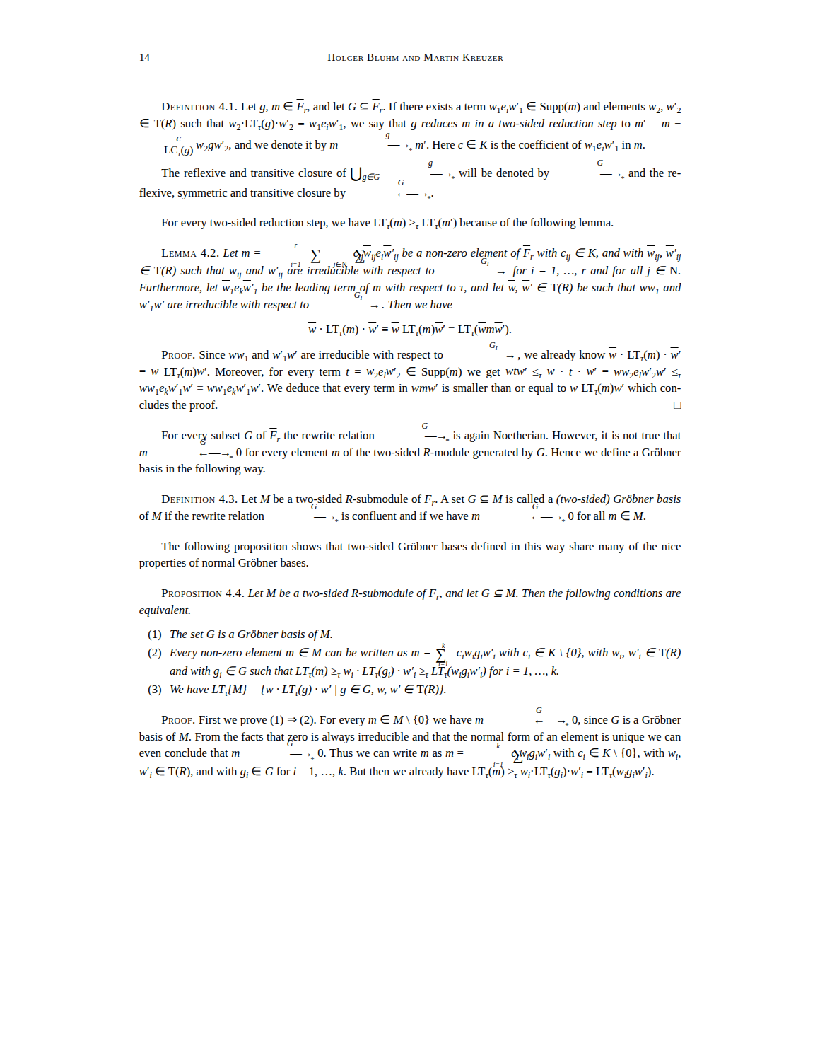14 Holger Bluhm and Martin Kreuzer
Definition 4.1. Let g, m ∈ Fr, and let G ⊆ Fr. If there exists a term w1eiw′1 ∈ Supp(m) and elements w2, w′2 ∈ T(R) such that w2·LTτ(g)·w′2 ≡ w1eiw′1, we say that g reduces m in a two-sided reduction step to m′ = m − cLCτ(g) w2gw′2, and we denote it by m g—→* m′. Here c ∈ K is the coefficient of w1eiw′1 in m.
The reflexive and transitive closure of ⋃g∈G g—→* will be denoted by G—→* and the reflexive, symmetric and transitive closure by G←—→*.
For every two-sided reduction step, we have LTτ(m) >τ LTτ(m′) because of the following lemma.
Lemma 4.2. Let m = r∑i=1 ∑j∈N cijwijeiw′ij be a non-zero element of Fr with cij ∈ K, and with wij, w′ij ∈ T(R) such that wij and w′ij are irreducible with respect to GI—→ for i = 1, …, r and for all j ∈ N. Furthermore, let w1ekw′1 be the leading term of m with respect to τ, and let w, w′ ∈ T(R) be such that ww1 and w′1w′ are irreducible with respect to GI—→. Then we have
w · LTτ(m) · w′ ≡ w LTτ(m)w′ = LTτ(wmw′).
Proof. Since ww1 and w′1w′ are irreducible with respect to GI—→, we already know w · LTτ(m) · w′ ≡ w LTτ(m)w′. Moreover, for every term t = w2elw′2 ∈ Supp(m) we get wtw′ ≤τ w · t · w′ ≡ ww2elw′2w′ ≤τ ww1ekw′1w′ ≡ ww1ekw′1w′. We deduce that every term in wmw′ is smaller than or equal to w LTτ(m)w′ which concludes the proof. □
For every subset G of Fr the rewrite relation G—→* is again Noetherian. However, it is not true that m G←—→* 0 for every element m of the two-sided R-module generated by G. Hence we define a Gröbner basis in the following way.
Definition 4.3. Let M be a two-sided R-submodule of Fr. A set G ⊆ M is called a (two-sided) Gröbner basis of M if the rewrite relation G—→* is confluent and if we have m G←—→* 0 for all m ∈ M.
The following proposition shows that two-sided Gröbner bases defined in this way share many of the nice properties of normal Gröbner bases.
Proposition 4.4. Let M be a two-sided R-submodule of Fr, and let G ⊆ M. Then the following conditions are equivalent.
(1) The set G is a Gröbner basis of M.
(2) Every non-zero element m ∈ M can be written as m = k∑i=1 ciwigiw′i with ci ∈ K \ {0}, with wi, w′i ∈ T(R) and with gi ∈ G such that LTτ(m) ≥τ wi · LTτ(gi) · w′i ≥τ LTτ(wigiw′i) for i = 1, …, k.
(3) We have LTτ{M} = {w · LTτ(g) · w′ | g ∈ G, w, w′ ∈ T(R)}.
Proof. First we prove (1) ⇒ (2). For every m ∈ M \ {0} we have m G←—→* 0, since G is a Gröbner basis of M. From the facts that zero is always irreducible and that the normal form of an element is unique we can even conclude that m G—→* 0. Thus we can write m as m = k∑i=1 ciwigiw′i with ci ∈ K \ {0}, with wi, w′i ∈ T(R), and with gi ∈ G for i = 1, …, k. But then we already have LTτ(m) ≥τ wi·LTτ(gi)·w′i ≡ LTτ(wigiw′i).